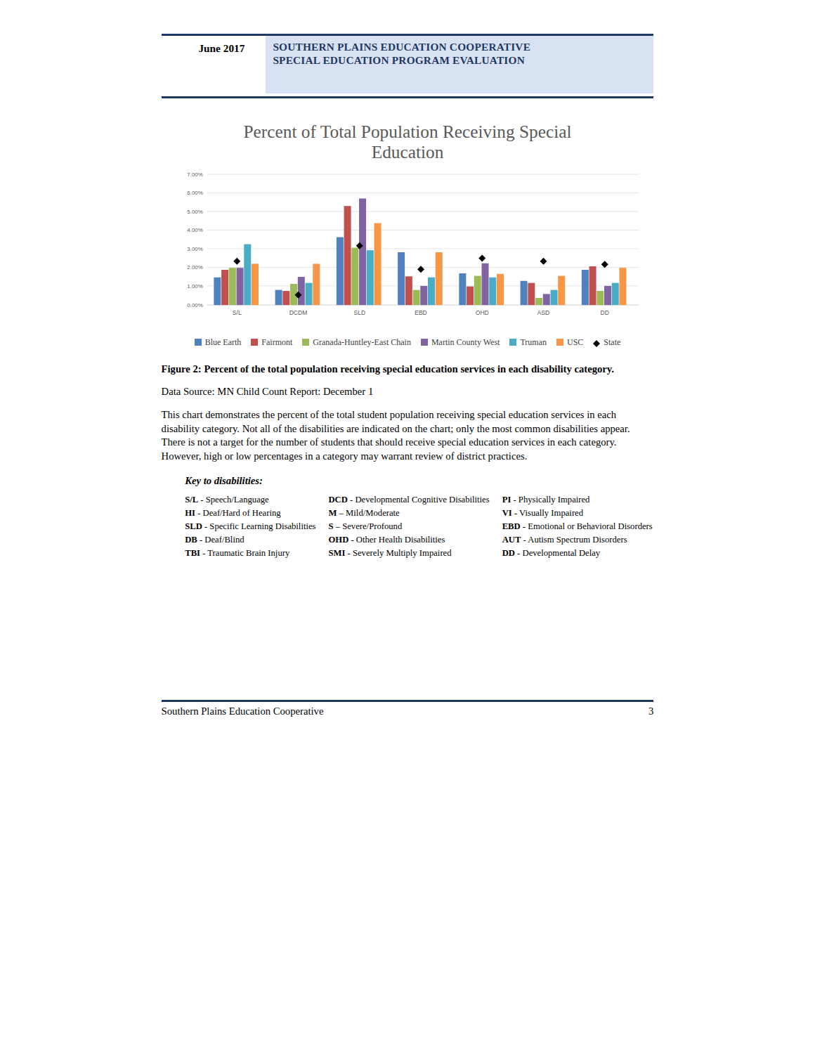June 2017
SOUTHERN PLAINS EDUCATION COOPERATIVE
SPECIAL EDUCATION PROGRAM EVALUATION
Percent of Total Population Receiving Special
Education
7.00% 6.00% 5.00% 4.00% 3.00% 2.00% 1.00% 0.00% Colors: Blue Earth #4E81BD, Fairmont #C0504E, Granada-Huntley-East Chain #9BBB59, Martin County West #8064A2, Truman #4BACC6, USC #F79646 Group 1: S/L center ~ 150 S/L DCDM SLD EBD OHD ASD DD
Blue Earth Fairmont Granada-Huntley-East Chain Martin County West Truman USC State
Figure 2: Percent of the total population receiving special education services in each disability category.
Data Source: MN Child Count Report: December 1
This chart demonstrates the percent of the total student population receiving special education services in each disability category. Not all of the disabilities are indicated on the chart; only the most common disabilities appear. There is not a target for the number of students that should receive special education services in each category. However, high or low percentages in a category may warrant review of district practices.
Key to disabilities:
| S/L - Speech/Language | DCD - Developmental Cognitive Disabilities | PI - Physically Impaired |
| HI - Deaf/Hard of Hearing | M – Mild/Moderate | VI - Visually Impaired |
| SLD - Specific Learning Disabilities | S – Severe/Profound | EBD - Emotional or Behavioral Disorders |
| DB - Deaf/Blind | OHD - Other Health Disabilities | AUT - Autism Spectrum Disorders |
| TBI - Traumatic Brain Injury | SMI - Severely Multiply Impaired | DD - Developmental Delay |
Southern Plains Education Cooperative 3